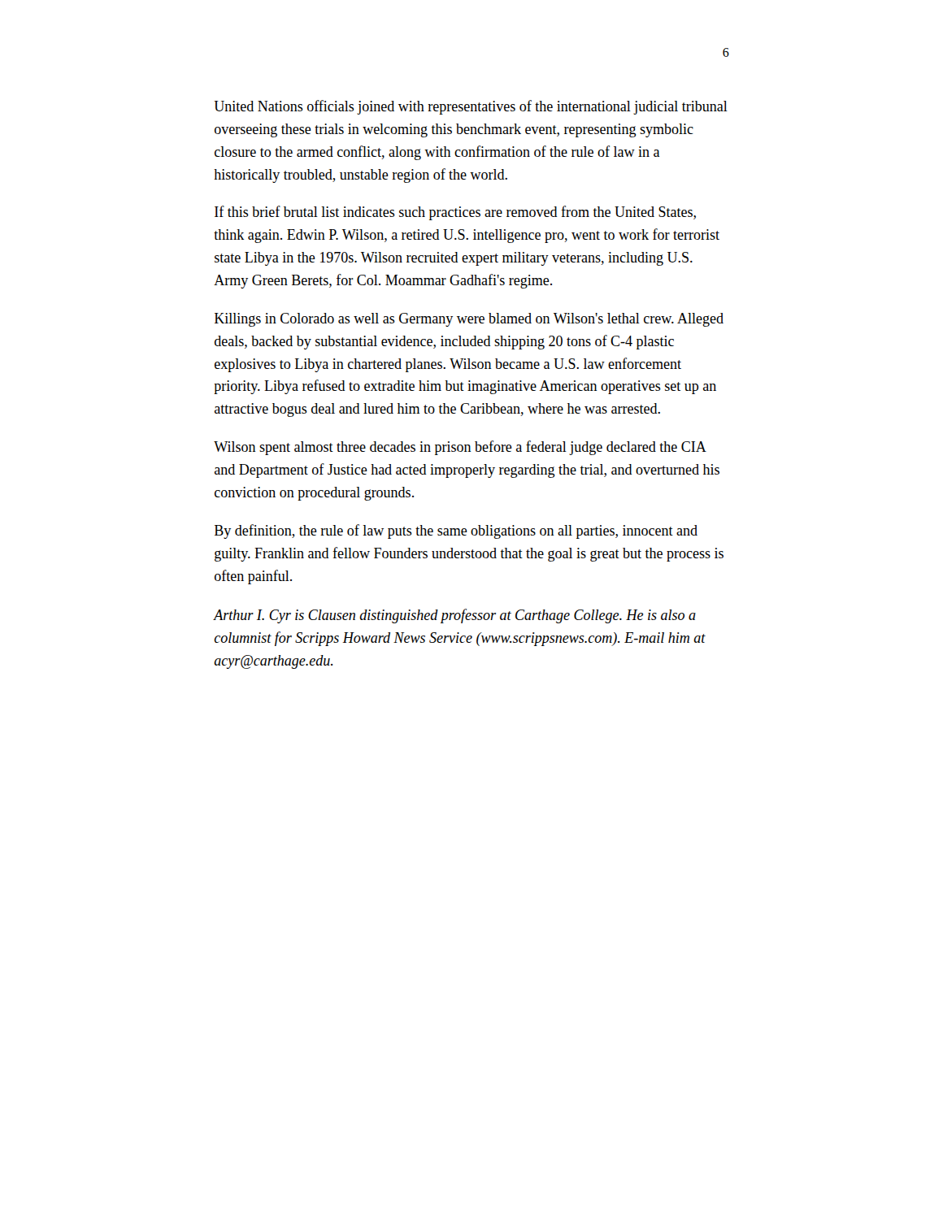6
United Nations officials joined with representatives of the international judicial tribunal overseeing these trials in welcoming this benchmark event, representing symbolic closure to the armed conflict, along with confirmation of the rule of law in a historically troubled, unstable region of the world.
If this brief brutal list indicates such practices are removed from the United States, think again. Edwin P. Wilson, a retired U.S. intelligence pro, went to work for terrorist state Libya in the 1970s. Wilson recruited expert military veterans, including U.S. Army Green Berets, for Col. Moammar Gadhafi's regime.
Killings in Colorado as well as Germany were blamed on Wilson's lethal crew. Alleged deals, backed by substantial evidence, included shipping 20 tons of C-4 plastic explosives to Libya in chartered planes. Wilson became a U.S. law enforcement priority. Libya refused to extradite him but imaginative American operatives set up an attractive bogus deal and lured him to the Caribbean, where he was arrested.
Wilson spent almost three decades in prison before a federal judge declared the CIA and Department of Justice had acted improperly regarding the trial, and overturned his conviction on procedural grounds.
By definition, the rule of law puts the same obligations on all parties, innocent and guilty. Franklin and fellow Founders understood that the goal is great but the process is often painful.
Arthur I. Cyr is Clausen distinguished professor at Carthage College. He is also a columnist for Scripps Howard News Service (www.scrippsnews.com). E-mail him at acyr@carthage.edu.